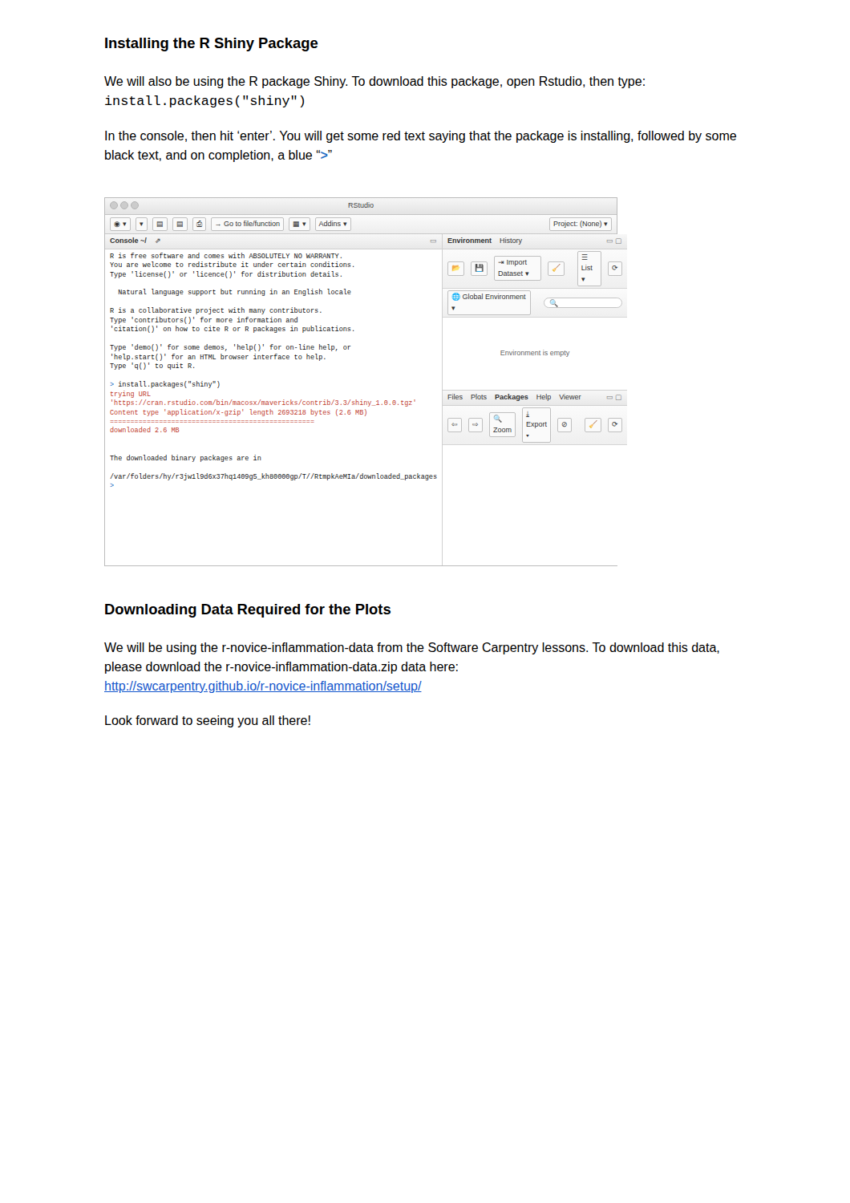Installing the R Shiny Package
We will also be using the R package Shiny. To download this package, open Rstudio, then type:
install.packages("shiny")
In the console, then hit ‘enter’. You will get some red text saying that the package is installing, followed by some black text, and on completion, a blue “>”
RStudio
◉ ▾ ▾ ▤ ▤ ⎙ → Go to file/function ▦ ▾ Addins ▾ Project: (None) ▾
Console ~/ ⇗ ▭
R is free software and comes with ABSOLUTELY NO WARRANTY. You are welcome to redistribute it under certain conditions. Type 'license()' or 'licence()' for distribution details. Natural language support but running in an English locale R is a collaborative project with many contributors. Type 'contributors()' for more information and 'citation()' on how to cite R or R packages in publications. Type 'demo()' for some demos, 'help()' for on-line help, or 'help.start()' for an HTML browser interface to help. Type 'q()' to quit R. > install.packages("shiny") trying URL 'https://cran.rstudio.com/bin/macosx/mavericks/contrib/3.3/shiny_1.0.0.tgz' Content type 'application/x-gzip' length 2693218 bytes (2.6 MB) ================================================== downloaded 2.6 MB The downloaded binary packages are in /var/folders/hy/r3jw1l9d6x37hq1409g5_kh80000gp/T//RtmpkAeMIa/downloaded_packages >
Environment History ▭ ▢
📂 💾 ⇥ Import Dataset ▾ 🧹 ☰ List ▾ ⟳
🌐 Global Environment ▾ 🔍
Environment is empty
Files Plots Packages Help Viewer ▭ ▢
⇦ ⇨ 🔍 Zoom ⤓ Export ▾ ⊘ 🧹 ⟳
Downloading Data Required for the Plots
We will be using the r-novice-inflammation-data from the Software Carpentry lessons. To download this data, please download the r-novice-inflammation-data.zip data here:
http://swcarpentry.github.io/r-novice-inflammation/setup/
Look forward to seeing you all there!